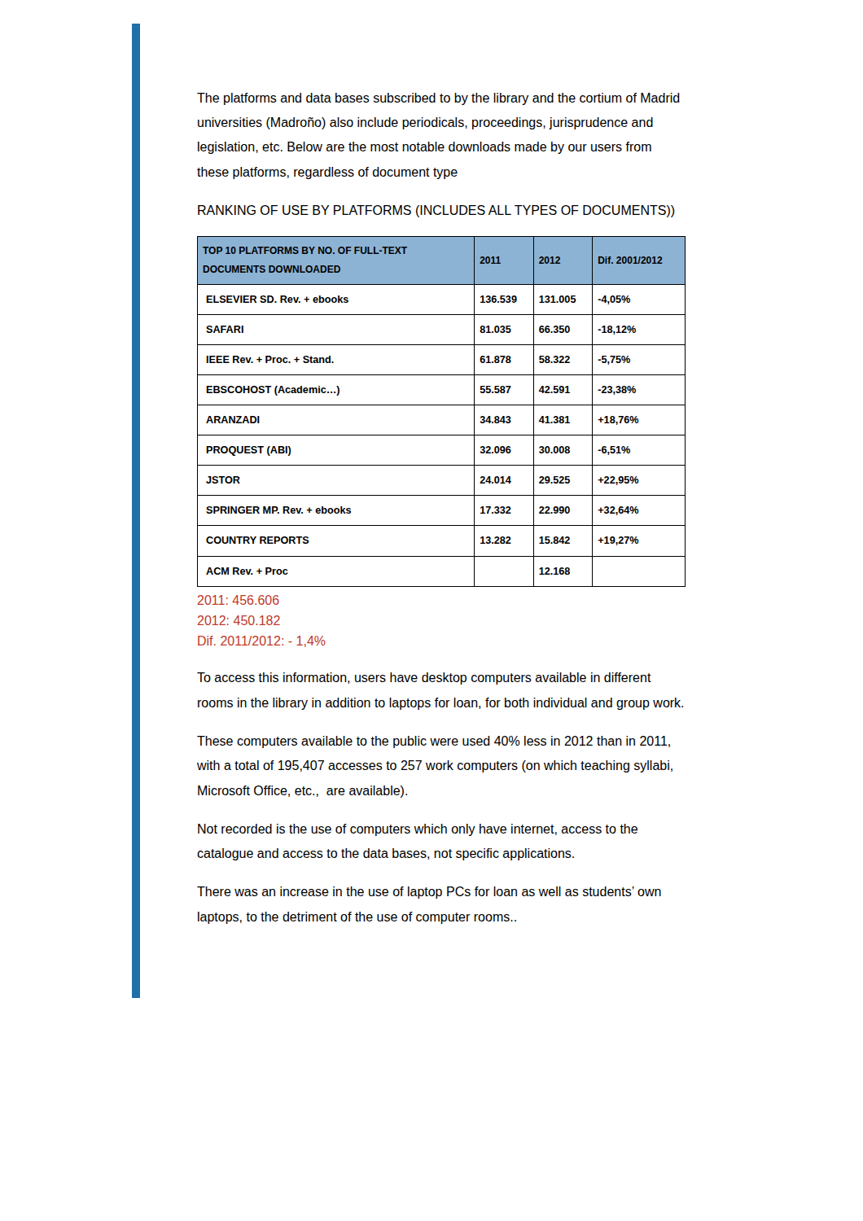The platforms and data bases subscribed to by the library and the cortium of Madrid universities (Madroño) also include periodicals, proceedings, jurisprudence and legislation, etc. Below are the most notable downloads made by our users from these platforms, regardless of document type
RANKING OF USE BY PLATFORMS (INCLUDES ALL TYPES OF DOCUMENTS))
| TOP 10 PLATFORMS BY NO. OF FULL-TEXT DOCUMENTS DOWNLOADED | 2011 | 2012 | Dif. 2001/2012 |
| --- | --- | --- | --- |
| ELSEVIER SD. Rev. + ebooks | 136.539 | 131.005 | -4,05% |
| SAFARI | 81.035 | 66.350 | -18,12% |
| IEEE Rev. + Proc. + Stand. | 61.878 | 58.322 | -5,75% |
| EBSCOHOST (Academic…) | 55.587 | 42.591 | -23,38% |
| ARANZADI | 34.843 | 41.381 | +18,76% |
| PROQUEST (ABI) | 32.096 | 30.008 | -6,51% |
| JSTOR | 24.014 | 29.525 | +22,95% |
| SPRINGER MP. Rev. + ebooks | 17.332 | 22.990 | +32,64% |
| COUNTRY REPORTS | 13.282 | 15.842 | +19,27% |
| ACM Rev. + Proc | | 12.168 | |
2011: 456.606
2012: 450.182
Dif. 2011/2012: - 1,4%
To access this information, users have desktop computers available in different rooms in the library in addition to laptops for loan, for both individual and group work.
These computers available to the public were used 40% less in 2012 than in 2011, with a total of 195,407 accesses to 257 work computers (on which teaching syllabi, Microsoft Office, etc., are available).
Not recorded is the use of computers which only have internet, access to the catalogue and access to the data bases, not specific applications.
There was an increase in the use of laptop PCs for loan as well as students’ own laptops, to the detriment of the use of computer rooms..